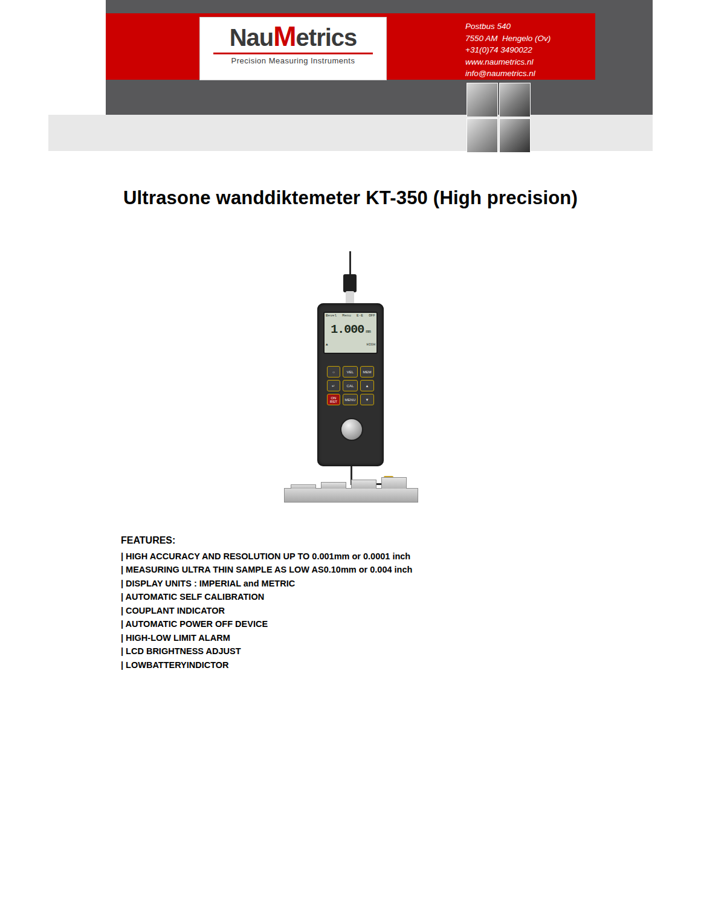NauMetrics
Precision Measuring Instruments
Postbus 540
7550 AM Hengelo (Ov)
+31(0)74 3490022
www.naumetrics.nl
info@naumetrics.nl
Ultrasone wanddiktemeter KT-350 (High precision)
Bevel Menu E-E OFF
1.000mm
▲HIGH
| ☼ | VEL | MEM |
| ↵ | CAL | ▲ |
| ON RST | MENU | ▼ |
FEATURES:
HIGH ACCURACY AND RESOLUTION UP TO 0.001mm or 0.0001 inch
MEASURING ULTRA THIN SAMPLE AS LOW AS0.10mm or 0.004 inch
DISPLAY UNITS : IMPERIAL and METRIC
AUTOMATIC SELF CALIBRATION
COUPLANT INDICATOR
AUTOMATIC POWER OFF DEVICE
HIGH-LOW LIMIT ALARM
LCD BRIGHTNESS ADJUST
LOWBATTERYINDICTOR